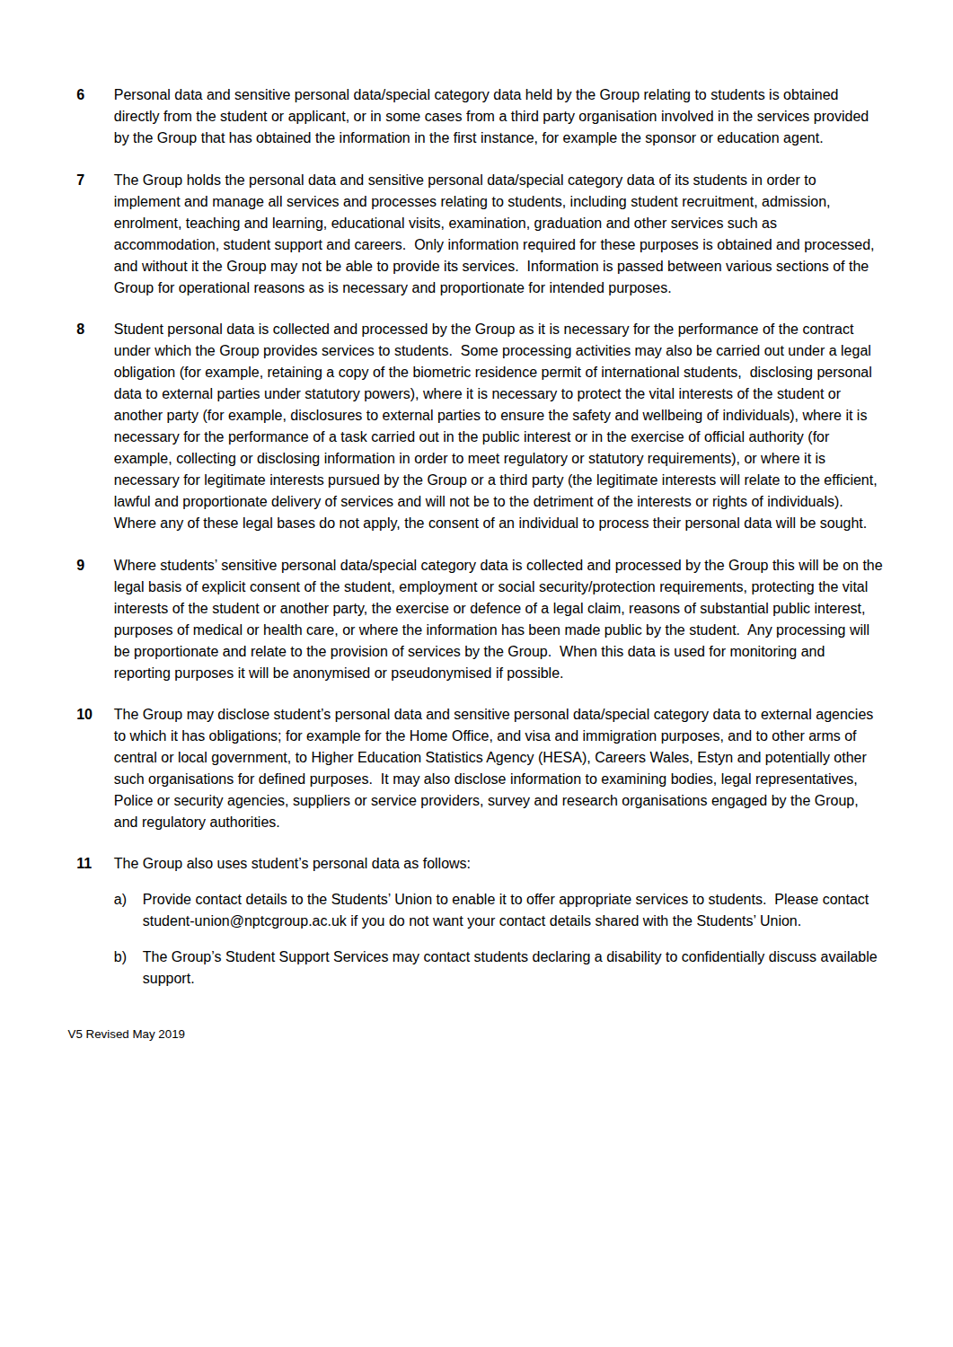Personal data and sensitive personal data/special category data held by the Group relating to students is obtained directly from the student or applicant, or in some cases from a third party organisation involved in the services provided by the Group that has obtained the information in the first instance, for example the sponsor or education agent.
The Group holds the personal data and sensitive personal data/special category data of its students in order to implement and manage all services and processes relating to students, including student recruitment, admission, enrolment, teaching and learning, educational visits, examination, graduation and other services such as accommodation, student support and careers. Only information required for these purposes is obtained and processed, and without it the Group may not be able to provide its services. Information is passed between various sections of the Group for operational reasons as is necessary and proportionate for intended purposes.
Student personal data is collected and processed by the Group as it is necessary for the performance of the contract under which the Group provides services to students. Some processing activities may also be carried out under a legal obligation (for example, retaining a copy of the biometric residence permit of international students, disclosing personal data to external parties under statutory powers), where it is necessary to protect the vital interests of the student or another party (for example, disclosures to external parties to ensure the safety and wellbeing of individuals), where it is necessary for the performance of a task carried out in the public interest or in the exercise of official authority (for example, collecting or disclosing information in order to meet regulatory or statutory requirements), or where it is necessary for legitimate interests pursued by the Group or a third party (the legitimate interests will relate to the efficient, lawful and proportionate delivery of services and will not be to the detriment of the interests or rights of individuals). Where any of these legal bases do not apply, the consent of an individual to process their personal data will be sought.
Where students’ sensitive personal data/special category data is collected and processed by the Group this will be on the legal basis of explicit consent of the student, employment or social security/protection requirements, protecting the vital interests of the student or another party, the exercise or defence of a legal claim, reasons of substantial public interest, purposes of medical or health care, or where the information has been made public by the student. Any processing will be proportionate and relate to the provision of services by the Group. When this data is used for monitoring and reporting purposes it will be anonymised or pseudonymised if possible.
The Group may disclose student’s personal data and sensitive personal data/special category data to external agencies to which it has obligations; for example for the Home Office, and visa and immigration purposes, and to other arms of central or local government, to Higher Education Statistics Agency (HESA), Careers Wales, Estyn and potentially other such organisations for defined purposes. It may also disclose information to examining bodies, legal representatives, Police or security agencies, suppliers or service providers, survey and research organisations engaged by the Group, and regulatory authorities.
The Group also uses student’s personal data as follows:
Provide contact details to the Students’ Union to enable it to offer appropriate services to students. Please contact student-union@nptcgroup.ac.uk if you do not want your contact details shared with the Students’ Union.
The Group’s Student Support Services may contact students declaring a disability to confidentially discuss available support.
V5 Revised May 2019